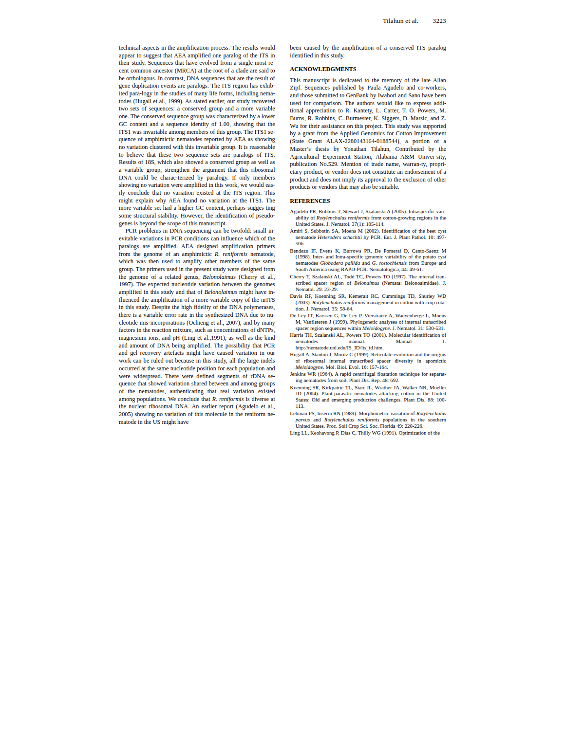Tilahun et al.3223
technical aspects in the amplification process. The results would appear to suggest that AEA amplified one paralog of the ITS in their study. Sequences that have evolved from a single most recent common ancestor (MRCA) at the root of a clade are said to be orthologous. In contrast, DNA sequences that are the result of gene duplication events are paralogs. The ITS region has exhibited para-logy in the studies of many life forms, including nematodes (Hugall et al., 1999). As stated earlier, our study recovered two sets of sequences: a conserved group and a more variable one. The conserved sequence group was characterized by a lower GC content and a sequence identity of 1.00, showing that the ITS1 was invariable among members of this group. The ITS1 sequence of amphimictic nematodes reported by AEA as showing no variation clustered with this invariable group. It is reasonable to believe that these two sequence sets are paralogs of ITS. Results of 18S, which also showed a conserved group as well as a variable group, strengthen the argument that this ribosomal DNA could be charac-terized by paralogy. If only members showing no variation were amplified in this work, we would easily conclude that no variation existed at the ITS region. This might explain why AEA found no variation at the ITS1. The more variable set had a higher GC content, perhaps sugges-ting some structural stability. However, the identification of pseudogenes is beyond the scope of this manuscript.
PCR problems in DNA sequencing can be twofold: small inevitable variations in PCR conditions can influence which of the paralogs are amplified. AEA designed amplification primers from the genome of an amphimictic R. reniformis nematode, which was then used to amplify other members of the same group. The primers used in the present study were designed from the genome of a related genus, Belonolaimus (Cherry et al., 1997). The expected nucleotide variation between the genomes amplified in this study and that of Belonolaimus might have influenced the amplification of a more variable copy of the nrITS in this study. Despite the high fidelity of the DNA polymerases, there is a variable error rate in the synthesized DNA due to nucleotide mis-incorporations (Ochieng et al., 2007), and by many factors in the reaction mixture, such as concentrations of dNTPs, magnesium ions, and pH (Ling et al.,1991), as well as the kind and amount of DNA being amplified. The possibility that PCR and gel recovery artefacts might have caused variation in our work can be ruled out because in this study, all the large indels occurred at the same nucleotide position for each population and were widespread. There were defined segments of rDNA sequence that showed variation shared between and among groups of the nematodes, authenticating that real variation existed among populations. We conclude that R. reniformis is diverse at the nuclear ribosomal DNA. An earlier report (Agudelo et al., 2005) showing no variation of this molecule in the reniform nematode in the US might have
been caused by the amplification of a conserved ITS paralog identified in this study.
ACKNOWLEDGMENTS
This manuscript is dedicated to the memory of the late Allan Zipf. Sequences published by Paula Agudelo and co-workers, and those submitted to GenBank by Iwahori and Sano have been used for comparison. The authors would like to express additional appreciation to R. Kantety, L. Carter, T. O. Powers, M. Burns, R. Robbins, C. Burmester, K. Siggers, D. Marsic, and Z. Wu for their assistance on this project. This study was supported by a grant from the Applied Genomics for Cotton Improvement (State Grant ALAX-2280143164-0188544), a portion of a Master’s thesis by Yonathan Tilahun, Contributed by the Agricultural Experiment Station, Alabama A&M Univer-sity, publication No.529. Mention of trade name, warran-ty, proprietary product, or vendor does not constitute an endorsement of a product and does not imply its approval to the exclusion of other products or vendors that may also be suitable.
REFERENCES
Agudelo PR, Robbins T, Stewart J, Szalanski A (2005). Intraspecific variability of Rotylenchulus reniformis from cotton-growing regions in the United States. J. Nematol. 37(1): 105-114.
Amiri S, Subbotin SA, Moens M (2002). Identification of the beet cyst nematode Heteroders schachtii by PCR. Eur. J. Plant Pathol. 10: 497-506.
Bendezu IF, Evens K, Burrows PR, De Pomerai D, Canto-Saenz M (1998). Inter- and Intra-specific genomic variability of the potato cyst nematodes Globodera pallida and G. rostochiensis from Europe and South America using RAPD-PCR. Nematologica, 44: 49-61.
Cherry T, Szalanski AL, Todd TC, Powers TO (1997). The internal transcribed spacer region of Belonaimus (Nemata: Belonoaimidae). J. Nematol. 29: 23-29.
Davis RF, Koenning SR, Kemerait RC, Cummings TD, Shurley WD (2003). Rotylenchulus reniformis management in cotton with crop rotation. J. Nematol. 35: 58-64.
De Ley IT, Karssen G, De Ley P, Vierstraete A, Waeyenberge L, Moens M, Vanfleteren J (1999). Phylogenetic analyses of internal transcribed spacer region sequences within Meloidogyne. J. Nematol. 31: 530-531.
Harris TH, Szalanski AL, Powers TO (2001). Molecular identification of nematodes manual. Manual 1. http://nematode.unl.edu/IS_ID/lts_id.htm.
Hugall A, Stanton J, Moritz C (1999). Reticulate evolution and the origins of ribosomal internal transcribed spacer diversity in apomictic Meloidogyne. Mol. Biol. Evol. 16: 157-164.
Jenkins WR (1964). A rapid centrifugal floatation technique for separating nematodes from soil. Plant Dis. Rep. 48: 692.
Koenning SR, Kirkpatric TL, Starr JL, Wrather JA, Walker NR, Mueller JD (2004). Plant-parasitic nematodes attacking cotton in the United States: Old and emerging production challenges. Plant Dis. 88: 100-113.
Lehman PS, Inserra RN (1989). Morphometric variation of Rotylenchulus parvus and Rotylenchulus reniformis populations in the southern United States. Proc. Soil Crop Sci. Soc. Florida 49: 220-226.
Ling LL, Keohavong P, Dias C, Thilly WG (1991). Optimization of the